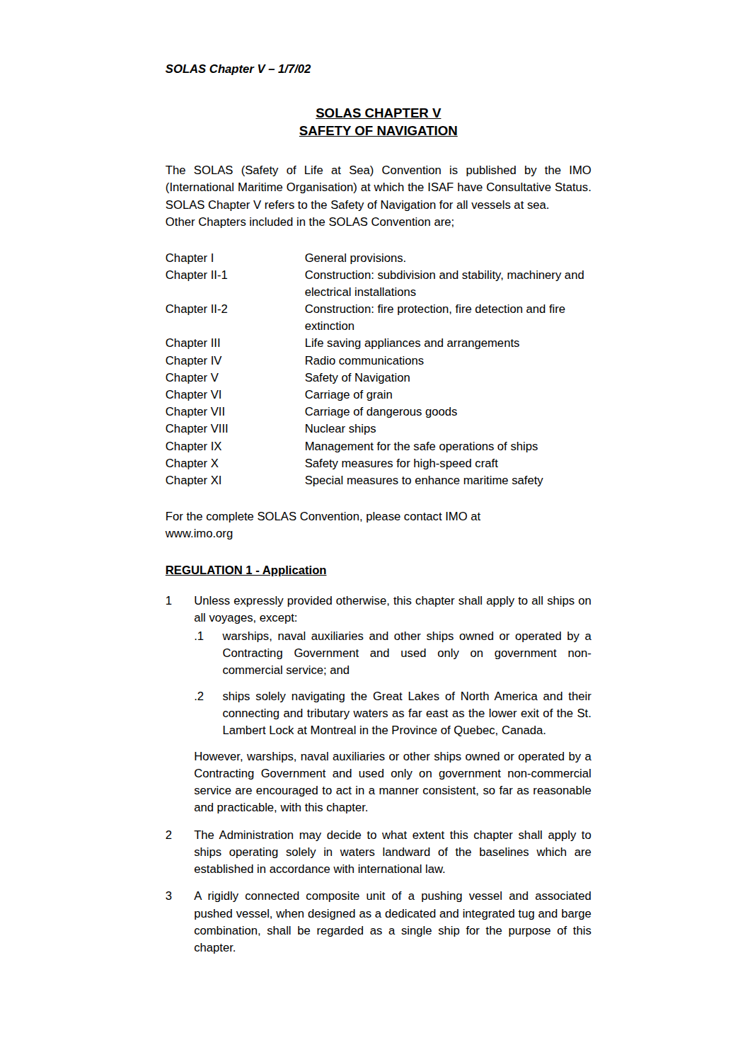SOLAS Chapter V – 1/7/02
SOLAS CHAPTER V SAFETY OF NAVIGATION
The SOLAS (Safety of Life at Sea) Convention is published by the IMO (International Maritime Organisation) at which the ISAF have Consultative Status. SOLAS Chapter V refers to the Safety of Navigation for all vessels at sea.
Other Chapters included in the SOLAS Convention are;
| Chapter I | General provisions. |
| Chapter II-1 | Construction: subdivision and stability, machinery and electrical installations |
| Chapter II-2 | Construction: fire protection, fire detection and fire extinction |
| Chapter III | Life saving appliances and arrangements |
| Chapter IV | Radio communications |
| Chapter V | Safety of Navigation |
| Chapter VI | Carriage of grain |
| Chapter VII | Carriage of dangerous goods |
| Chapter VIII | Nuclear ships |
| Chapter IX | Management for the safe operations of ships |
| Chapter X | Safety measures for high-speed craft |
| Chapter XI | Special measures to enhance maritime safety |
For the complete SOLAS Convention, please contact IMO at
www.imo.org
REGULATION 1 - Application
| 1 | Unless expressly provided otherwise, this chapter shall apply to all ships on all voyages, except: / .1 / warships, naval auxiliaries and other ships owned or operated by a Contracting Government and used only on government non-commercial service; and / / .2 / ships solely navigating the Great Lakes of North America and their connecting and tributary waters as far east as the lower exit of the St. Lambert Lock at Montreal in the Province of Quebec, Canada. / However, warships, naval auxiliaries or other ships owned or operated by a Contracting Government and used only on government non-commercial service are encouraged to act in a manner consistent, so far as reasonable and practicable, with this chapter. |
| 2 | The Administration may decide to what extent this chapter shall apply to ships operating solely in waters landward of the baselines which are established in accordance with international law. |
| 3 | A rigidly connected composite unit of a pushing vessel and associated pushed vessel, when designed as a dedicated and integrated tug and barge combination, shall be regarded as a single ship for the purpose of this chapter. |